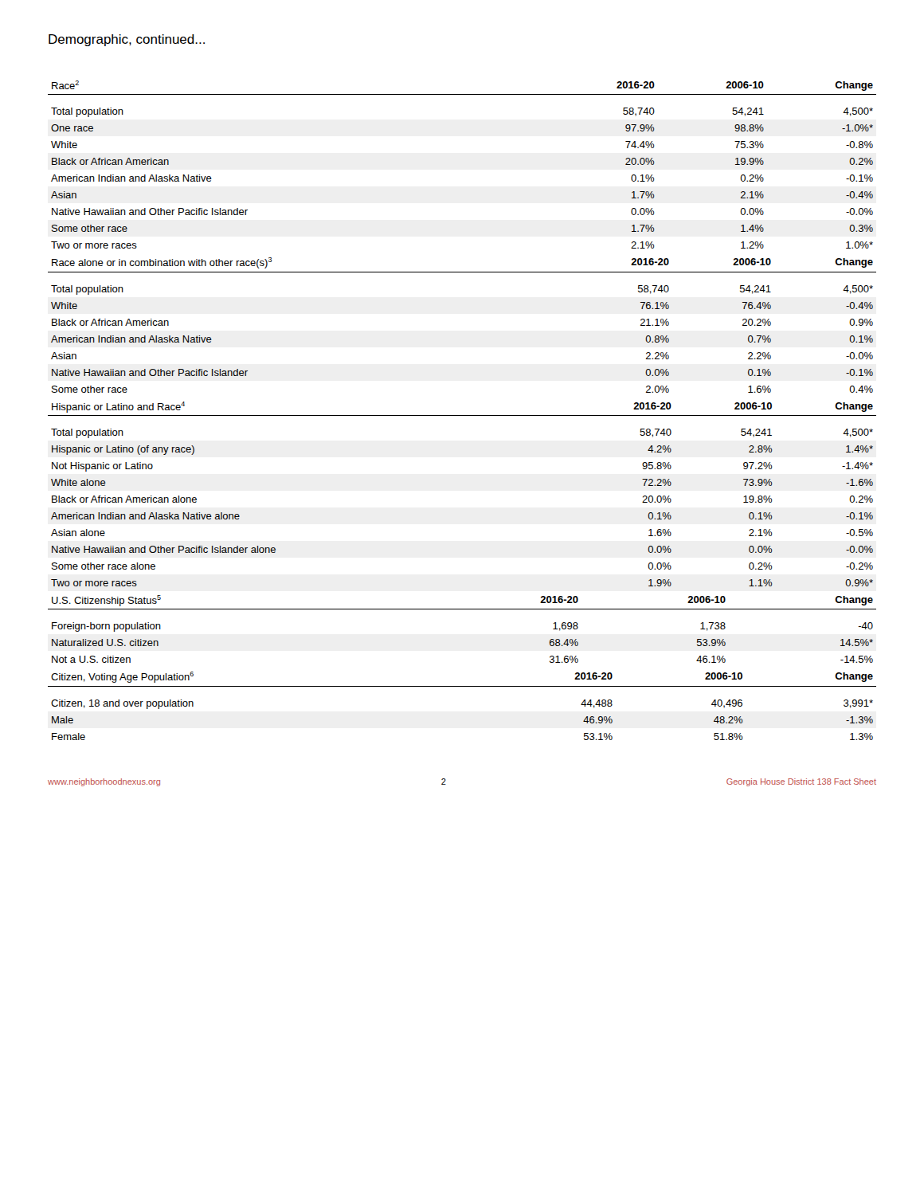Demographic, continued...
Demographic tables
| Race 2 | 2016-20 | 2006-10 | Change |
| --- | --- | --- | --- |
| Total population | 58,740 | 54,241 | 4,500* |
| One race | 97.9% | 98.8% | -1.0%* |
| White | 74.4% | 75.3% | -0.8% |
| Black or African American | 20.0% | 19.9% | 0.2% |
| American Indian and Alaska Native | 0.1% | 0.2% | -0.1% |
| Asian | 1.7% | 2.1% | -0.4% |
| Native Hawaiian and Other Pacific Islander | 0.0% | 0.0% | -0.0% |
| Some other race | 1.7% | 1.4% | 0.3% |
| Two or more races | 2.1% | 1.2% | 1.0%* |
| Race alone or in combination with other race(s) 3 | 2016-20 | 2006-10 | Change |
| --- | --- | --- | --- |
| Total population | 58,740 | 54,241 | 4,500* |
| White | 76.1% | 76.4% | -0.4% |
| Black or African American | 21.1% | 20.2% | 0.9% |
| American Indian and Alaska Native | 0.8% | 0.7% | 0.1% |
| Asian | 2.2% | 2.2% | -0.0% |
| Native Hawaiian and Other Pacific Islander | 0.0% | 0.1% | -0.1% |
| Some other race | 2.0% | 1.6% | 0.4% |
| Hispanic or Latino and Race 4 | 2016-20 | 2006-10 | Change |
| --- | --- | --- | --- |
| Total population | 58,740 | 54,241 | 4,500* |
| Hispanic or Latino (of any race) | 4.2% | 2.8% | 1.4%* |
| Not Hispanic or Latino | 95.8% | 97.2% | -1.4%* |
| White alone | 72.2% | 73.9% | -1.6% |
| Black or African American alone | 20.0% | 19.8% | 0.2% |
| American Indian and Alaska Native alone | 0.1% | 0.1% | -0.1% |
| Asian alone | 1.6% | 2.1% | -0.5% |
| Native Hawaiian and Other Pacific Islander alone | 0.0% | 0.0% | -0.0% |
| Some other race alone | 0.0% | 0.2% | -0.2% |
| Two or more races | 1.9% | 1.1% | 0.9%* |
| U.S. Citizenship Status 5 | 2016-20 | 2006-10 | Change |
| --- | --- | --- | --- |
| Foreign-born population | 1,698 | 1,738 | -40 |
| Naturalized U.S. citizen | 68.4% | 53.9% | 14.5%* |
| Not a U.S. citizen | 31.6% | 46.1% | -14.5% |
| Citizen, Voting Age Population 6 | 2016-20 | 2006-10 | Change |
| --- | --- | --- | --- |
| Citizen, 18 and over population | 44,488 | 40,496 | 3,991* |
| Male | 46.9% | 48.2% | -1.3% |
| Female | 53.1% | 51.8% | 1.3% |
www.neighborhoodnexus.org 2 Georgia House District 138 Fact Sheet